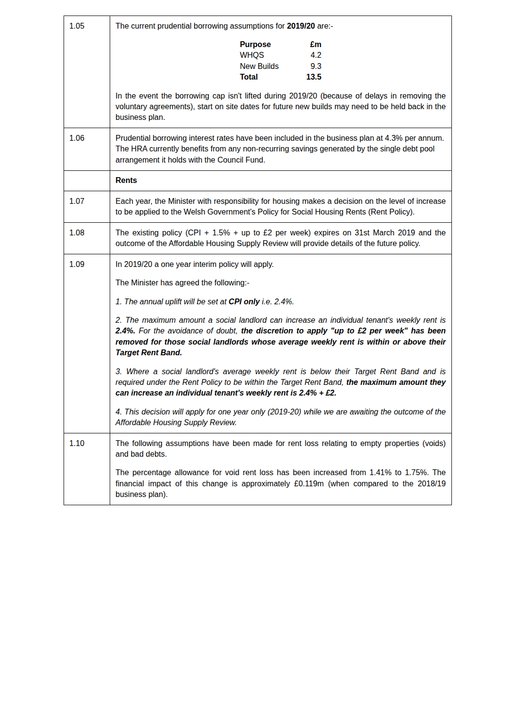| 1.05 | The current prudential borrowing assumptions for 2019/20 are:- / Purpose / £m / / --- / --- / / WHQS / 4.2 / / New Builds / 9.3 / / Total / 13.5 / In the event the borrowing cap isn't lifted during 2019/20 (because of delays in removing the voluntary agreements), start on site dates for future new builds may need to be held back in the business plan. |
| 1.06 | Prudential borrowing interest rates have been included in the business plan at 4.3% per annum. The HRA currently benefits from any non-recurring savings generated by the single debt pool arrangement it holds with the Council Fund. |
| | Rents |
| 1.07 | Each year, the Minister with responsibility for housing makes a decision on the level of increase to be applied to the Welsh Government's Policy for Social Housing Rents (Rent Policy). |
| 1.08 | The existing policy (CPI + 1.5% + up to £2 per week) expires on 31st March 2019 and the outcome of the Affordable Housing Supply Review will provide details of the future policy. |
| 1.09 | In 2019/20 a one year interim policy will apply. The Minister has agreed the following:- 1. The annual uplift will be set at CPI only i.e. 2.4%. 2. The maximum amount a social landlord can increase an individual tenant's weekly rent is 2.4%. For the avoidance of doubt, the discretion to apply "up to £2 per week" has been removed for those social landlords whose average weekly rent is within or above their Target Rent Band. 3. Where a social landlord's average weekly rent is below their Target Rent Band and is required under the Rent Policy to be within the Target Rent Band, the maximum amount they can increase an individual tenant's weekly rent is 2.4% + £2. 4. This decision will apply for one year only (2019-20) while we are awaiting the outcome of the Affordable Housing Supply Review. |
| 1.10 | The following assumptions have been made for rent loss relating to empty properties (voids) and bad debts. The percentage allowance for void rent loss has been increased from 1.41% to 1.75%. The financial impact of this change is approximately £0.119m (when compared to the 2018/19 business plan). |